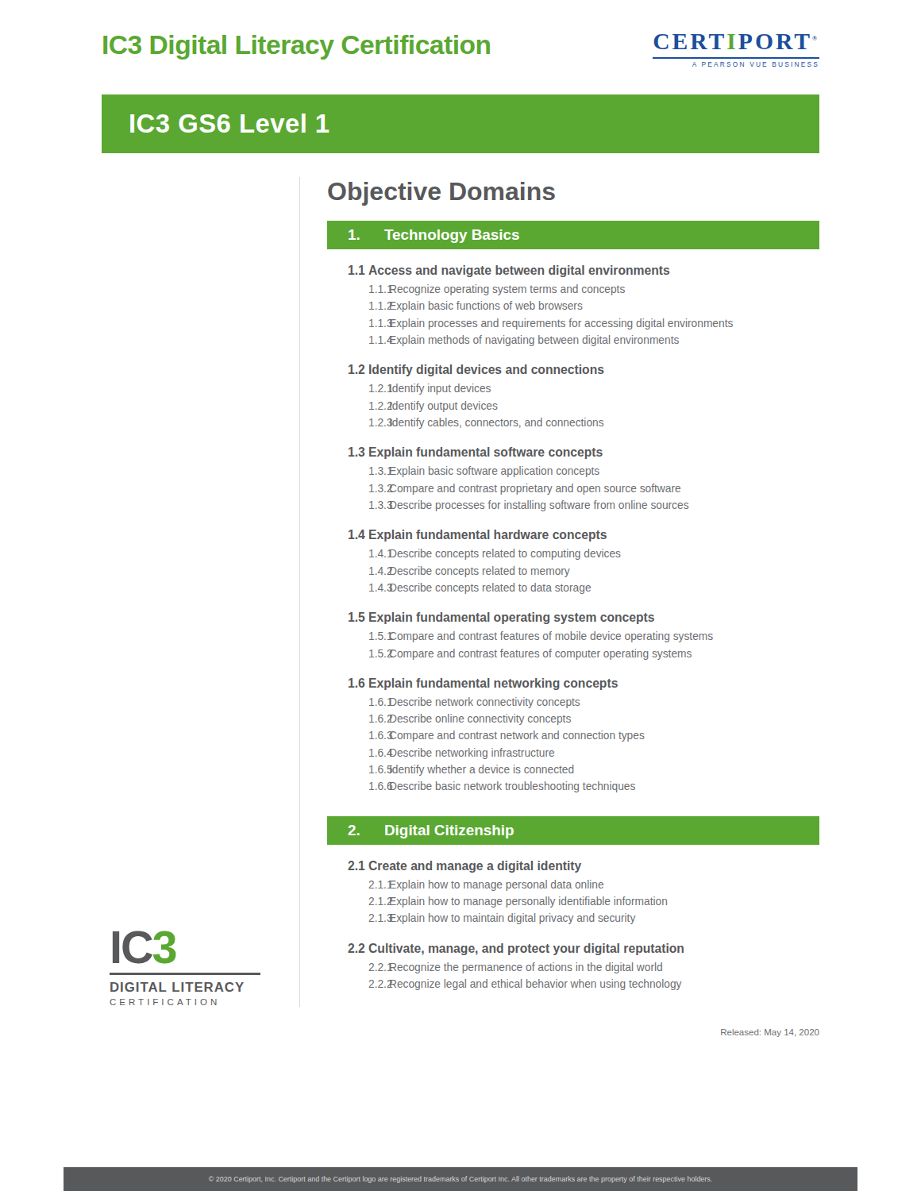IC3 Digital Literacy Certification
CERTIPORT®
A Pearson VUE Business
IC3 GS6 Level 1
IC3
Digital Literacy
Certification
Objective Domains
1. Technology Basics
1.1 Access and navigate between digital environments
1.1.1 Recognize operating system terms and concepts
1.1.2 Explain basic functions of web browsers
1.1.3 Explain processes and requirements for accessing digital environments
1.1.4 Explain methods of navigating between digital environments
1.2 Identify digital devices and connections
1.2.1 Identify input devices
1.2.2 Identify output devices
1.2.3 Identify cables, connectors, and connections
1.3 Explain fundamental software concepts
1.3.1 Explain basic software application concepts
1.3.2 Compare and contrast proprietary and open source software
1.3.3 Describe processes for installing software from online sources
1.4 Explain fundamental hardware concepts
1.4.1 Describe concepts related to computing devices
1.4.2 Describe concepts related to memory
1.4.3 Describe concepts related to data storage
1.5 Explain fundamental operating system concepts
1.5.1 Compare and contrast features of mobile device operating systems
1.5.2 Compare and contrast features of computer operating systems
1.6 Explain fundamental networking concepts
1.6.1 Describe network connectivity concepts
1.6.2 Describe online connectivity concepts
1.6.3 Compare and contrast network and connection types
1.6.4 Describe networking infrastructure
1.6.5 Identify whether a device is connected
1.6.6 Describe basic network troubleshooting techniques
2. Digital Citizenship
2.1 Create and manage a digital identity
2.1.1 Explain how to manage personal data online
2.1.2 Explain how to manage personally identifiable information
2.1.3 Explain how to maintain digital privacy and security
2.2 Cultivate, manage, and protect your digital reputation
2.2.1 Recognize the permanence of actions in the digital world
2.2.2 Recognize legal and ethical behavior when using technology
Released: May 14, 2020
© 2020 Certiport, Inc. Certiport and the Certiport logo are registered trademarks of Certiport Inc. All other trademarks are the property of their respective holders.